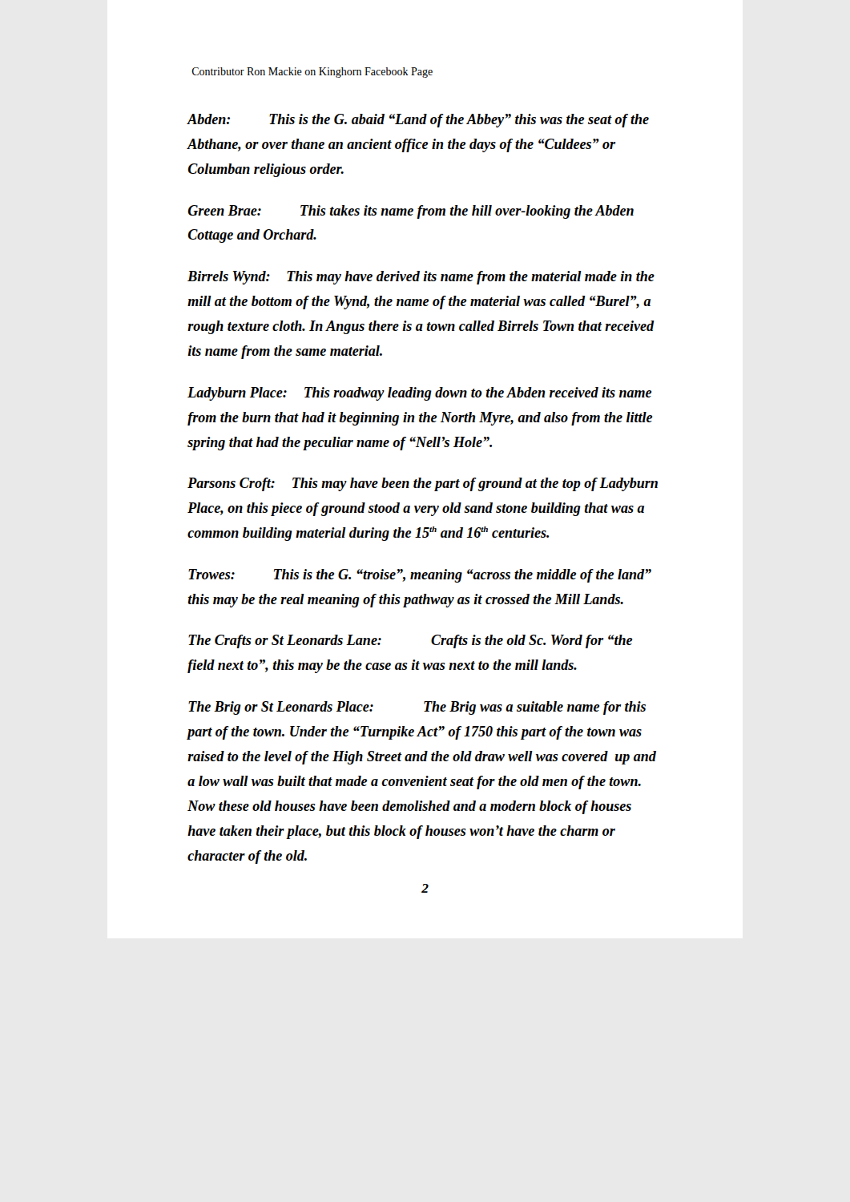Contributor Ron Mackie on Kinghorn Facebook Page
Abden: This is the G. abaid “Land of the Abbey” this was the seat of the Abthane, or over thane an ancient office in the days of the “Culdees” or Columban religious order.
Green Brae: This takes its name from the hill over-looking the Abden Cottage and Orchard.
Birrels Wynd: This may have derived its name from the material made in the mill at the bottom of the Wynd, the name of the material was called “Burel”, a rough texture cloth. In Angus there is a town called Birrels Town that received its name from the same material.
Ladyburn Place: This roadway leading down to the Abden received its name from the burn that had it beginning in the North Myre, and also from the little spring that had the peculiar name of “Nell’s Hole”.
Parsons Croft: This may have been the part of ground at the top of Ladyburn Place, on this piece of ground stood a very old sand stone building that was a common building material during the 15th and 16th centuries.
Trowes: This is the G. “troise”, meaning “across the middle of the land” this may be the real meaning of this pathway as it crossed the Mill Lands.
The Crafts or St Leonards Lane: Crafts is the old Sc. Word for “the field next to”, this may be the case as it was next to the mill lands.
The Brig or St Leonards Place: The Brig was a suitable name for this part of the town. Under the “Turnpike Act” of 1750 this part of the town was raised to the level of the High Street and the old draw well was covered up and a low wall was built that made a convenient seat for the old men of the town. Now these old houses have been demolished and a modern block of houses have taken their place, but this block of houses won’t have the charm or character of the old.
2